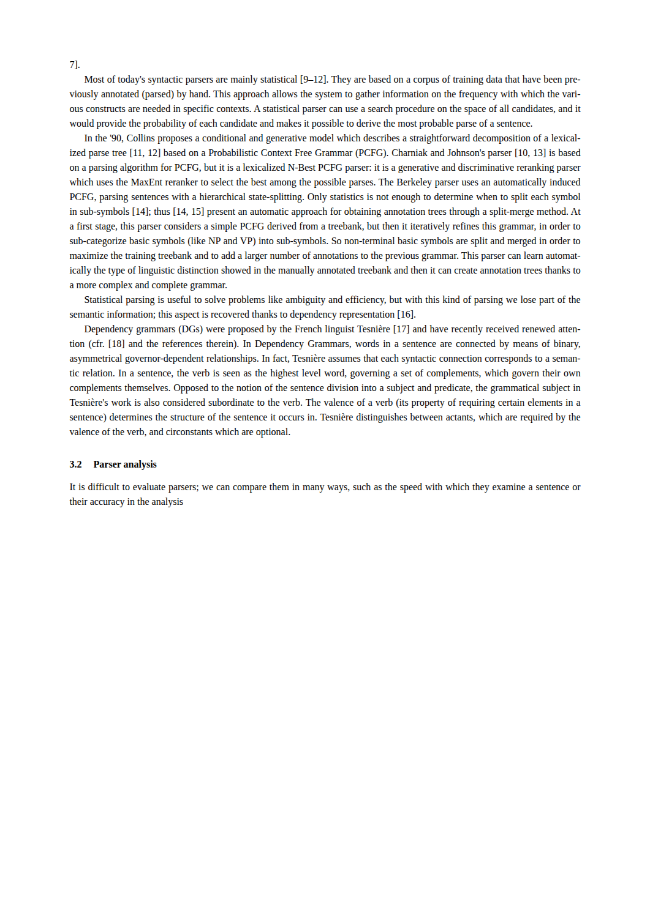7].
Most of today's syntactic parsers are mainly statistical [9–12]. They are based on a corpus of training data that have been previously annotated (parsed) by hand. This approach allows the system to gather information on the frequency with which the various constructs are needed in specific contexts. A statistical parser can use a search procedure on the space of all candidates, and it would provide the probability of each candidate and makes it possible to derive the most probable parse of a sentence.
In the '90, Collins proposes a conditional and generative model which describes a straightforward decomposition of a lexicalized parse tree [11, 12] based on a Probabilistic Context Free Grammar (PCFG). Charniak and Johnson's parser [10, 13] is based on a parsing algorithm for PCFG, but it is a lexicalized N-Best PCFG parser: it is a generative and discriminative reranking parser which uses the MaxEnt reranker to select the best among the possible parses. The Berkeley parser uses an automatically induced PCFG, parsing sentences with a hierarchical state-splitting. Only statistics is not enough to determine when to split each symbol in sub-symbols [14]; thus [14, 15] present an automatic approach for obtaining annotation trees through a split-merge method. At a first stage, this parser considers a simple PCFG derived from a treebank, but then it iteratively refines this grammar, in order to sub-categorize basic symbols (like NP and VP) into sub-symbols. So non-terminal basic symbols are split and merged in order to maximize the training treebank and to add a larger number of annotations to the previous grammar. This parser can learn automatically the type of linguistic distinction showed in the manually annotated treebank and then it can create annotation trees thanks to a more complex and complete grammar.
Statistical parsing is useful to solve problems like ambiguity and efficiency, but with this kind of parsing we lose part of the semantic information; this aspect is recovered thanks to dependency representation [16].
Dependency grammars (DGs) were proposed by the French linguist Tesnière [17] and have recently received renewed attention (cfr. [18] and the references therein). In Dependency Grammars, words in a sentence are connected by means of binary, asymmetrical governor-dependent relationships. In fact, Tesnière assumes that each syntactic connection corresponds to a semantic relation. In a sentence, the verb is seen as the highest level word, governing a set of complements, which govern their own complements themselves. Opposed to the notion of the sentence division into a subject and predicate, the grammatical subject in Tesnière's work is also considered subordinate to the verb. The valence of a verb (its property of requiring certain elements in a sentence) determines the structure of the sentence it occurs in. Tesnière distinguishes between actants, which are required by the valence of the verb, and circonstants which are optional.
3.2 Parser analysis
It is difficult to evaluate parsers; we can compare them in many ways, such as the speed with which they examine a sentence or their accuracy in the analysis